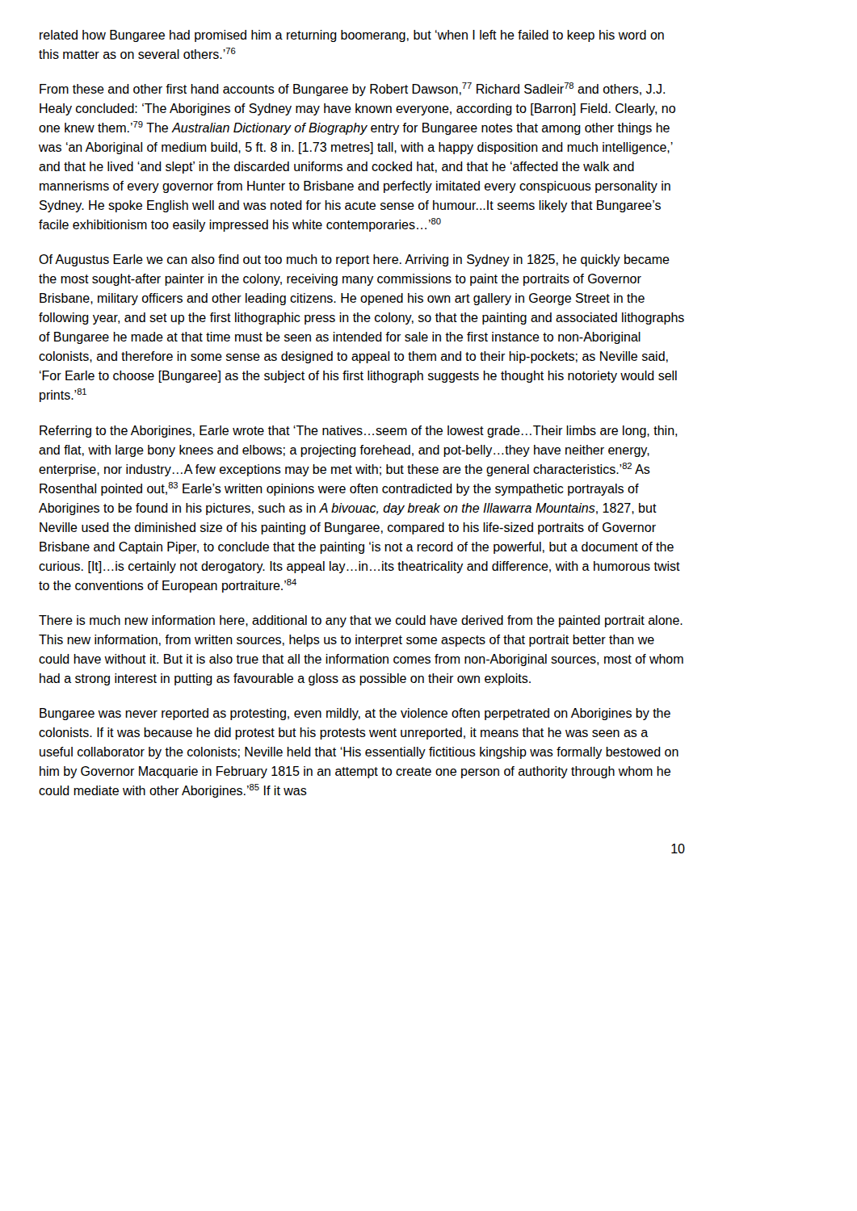related how Bungaree had promised him a returning boomerang, but ‘when I left he failed to keep his word on this matter as on several others.’76
From these and other first hand accounts of Bungaree by Robert Dawson,77 Richard Sadleir78 and others, J.J. Healy concluded: ‘The Aborigines of Sydney may have known everyone, according to [Barron] Field. Clearly, no one knew them.’79 The Australian Dictionary of Biography entry for Bungaree notes that among other things he was ‘an Aboriginal of medium build, 5 ft. 8 in. [1.73 metres] tall, with a happy disposition and much intelligence,’ and that he lived ‘and slept’ in the discarded uniforms and cocked hat, and that he ‘affected the walk and mannerisms of every governor from Hunter to Brisbane and perfectly imitated every conspicuous personality in Sydney. He spoke English well and was noted for his acute sense of humour...It seems likely that Bungaree’s facile exhibitionism too easily impressed his white contemporaries…’80
Of Augustus Earle we can also find out too much to report here. Arriving in Sydney in 1825, he quickly became the most sought-after painter in the colony, receiving many commissions to paint the portraits of Governor Brisbane, military officers and other leading citizens. He opened his own art gallery in George Street in the following year, and set up the first lithographic press in the colony, so that the painting and associated lithographs of Bungaree he made at that time must be seen as intended for sale in the first instance to non-Aboriginal colonists, and therefore in some sense as designed to appeal to them and to their hip-pockets; as Neville said, ‘For Earle to choose [Bungaree] as the subject of his first lithograph suggests he thought his notoriety would sell prints.’81
Referring to the Aborigines, Earle wrote that ‘The natives…seem of the lowest grade…Their limbs are long, thin, and flat, with large bony knees and elbows; a projecting forehead, and pot-belly…they have neither energy, enterprise, nor industry…A few exceptions may be met with; but these are the general characteristics.’82 As Rosenthal pointed out,83 Earle’s written opinions were often contradicted by the sympathetic portrayals of Aborigines to be found in his pictures, such as in A bivouac, day break on the Illawarra Mountains, 1827, but Neville used the diminished size of his painting of Bungaree, compared to his life-sized portraits of Governor Brisbane and Captain Piper, to conclude that the painting ‘is not a record of the powerful, but a document of the curious. [It]…is certainly not derogatory. Its appeal lay…in…its theatricality and difference, with a humorous twist to the conventions of European portraiture.’84
There is much new information here, additional to any that we could have derived from the painted portrait alone. This new information, from written sources, helps us to interpret some aspects of that portrait better than we could have without it. But it is also true that all the information comes from non-Aboriginal sources, most of whom had a strong interest in putting as favourable a gloss as possible on their own exploits.
Bungaree was never reported as protesting, even mildly, at the violence often perpetrated on Aborigines by the colonists. If it was because he did protest but his protests went unreported, it means that he was seen as a useful collaborator by the colonists; Neville held that ‘His essentially fictitious kingship was formally bestowed on him by Governor Macquarie in February 1815 in an attempt to create one person of authority through whom he could mediate with other Aborigines.’85 If it was
10